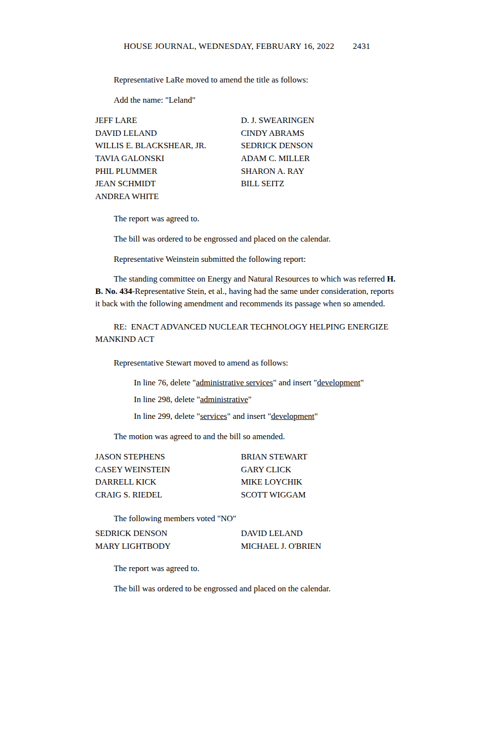House Journal, Wednesday, February 16, 2022 2431
Representative LaRe moved to amend the title as follows:
Add the name: "Leland"
| Jeff LaRe | D. J. Swearingen |
| David Leland | Cindy Abrams |
| Willis E. Blackshear, Jr. | Sedrick Denson |
| Tavia Galonski | Adam C. Miller |
| Phil Plummer | Sharon A. Ray |
| Jean Schmidt | Bill Seitz |
| Andrea White | |
The report was agreed to.
The bill was ordered to be engrossed and placed on the calendar.
Representative Weinstein submitted the following report:
The standing committee on Energy and Natural Resources to which was referred H. B. No. 434-Representative Stein, et al., having had the same under consideration, reports it back with the following amendment and recommends its passage when so amended.
RE: Enact Advanced Nuclear Technology Helping Energize Mankind Act
Representative Stewart moved to amend as follows:
In line 76, delete "administrative services" and insert "development"
In line 298, delete "administrative"
In line 299, delete "services" and insert "development"
The motion was agreed to and the bill so amended.
| Jason Stephens | Brian Stewart |
| Casey Weinstein | Gary Click |
| Darrell Kick | Mike Loychik |
| Craig S. Riedel | Scott Wiggam |
The following members voted "NO"
| Sedrick Denson | David Leland |
| Mary Lightbody | Michael J. O'Brien |
The report was agreed to.
The bill was ordered to be engrossed and placed on the calendar.